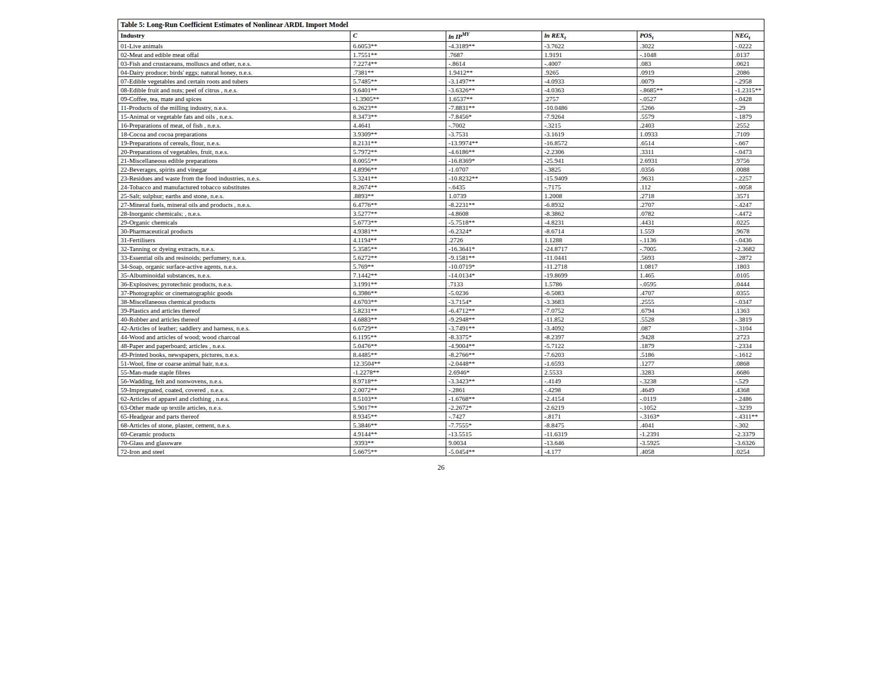Table 5: Long-Run Coefficient Estimates of Nonlinear ARDL Import Model
| Industry | C | ln IP MY | ln REX t | POS t | NEG t |
| --- | --- | --- | --- | --- | --- |
| 01-Live animals | 6.6053** | -4.3189** | -3.7622 | .3022 | -.0222 |
| 02-Meat and edible meat offal | 1.7551** | .7687 | 1.9191 | -.1048 | .0137 |
| 03-Fish and crustaceans, molluscs and other, n.e.s. | 7.2274** | -.8614 | -.4007 | .083 | .0621 |
| 04-Dairy produce; birds' eggs; natural honey, n.e.s. | .7381** | 1.9412** | .9265 | .0919 | .2086 |
| 07-Edible vegetables and certain roots and tubers | 5.7485** | -3.1497** | -4.0933 | .0079 | -.2958 |
| 08-Edible fruit and nuts; peel of citrus , n.e.s. | 9.6401** | -3.6326** | -4.0363 | -.8685** | -1.2315** |
| 09-Coffee, tea, mate and spices | -1.3905** | 1.6537** | .2757 | -.0527 | -.0428 |
| 11-Products of the milling industry, n.e.s. | 6.2623** | -7.8831** | -10.0486 | .5266 | -.29 |
| 15-Animal or vegetable fats and oils , n.e.s. | 8.3473** | -7.8456* | -7.9264 | .5579 | -.1879 |
| 16-Preparations of meat, of fish , n.e.s. | 4.4641 | -.7002 | -.3215 | .2403 | .2552 |
| 18-Cocoa and cocoa preparations | 3.9309** | -3.7531 | -3.1619 | 1.0933 | .7109 |
| 19-Preparations of cereals, flour, n.e.s. | 8.2131** | -13.9974** | -16.8572 | .6514 | -.667 |
| 20-Preparations of vegetables, fruit, n.e.s. | 5.7972** | -4.6186** | -2.2306 | .3311 | -.0473 |
| 21-Miscellaneous edible preparations | 8.0055** | -16.8369* | -25.941 | 2.6931 | .9756 |
| 22-Beverages, spirits and vinegar | 4.8996** | -1.0707 | -.3825 | .0356 | .0088 |
| 23-Residues and waste from the food industries, n.e.s. | 5.3241** | -10.8232** | -15.9409 | .9631 | -.2257 |
| 24-Tobacco and manufactured tobacco substitutes | 8.2674** | -.6435 | -.7175 | .112 | -.0058 |
| 25-Salt; sulphur; earths and stone, n.e.s. | .8893** | 1.0739 | 1.2008 | .2718 | .3571 |
| 27-Mineral fuels, mineral oils and products , n.e.s. | 6.4776** | -8.2231** | -6.8932 | .2707 | -.4247 |
| 28-Inorganic chemicals; , n.e.s. | 3.5277** | -4.8608 | -8.3862 | .0782 | -.4472 |
| 29-Organic chemicals | 5.6773** | -5.7518** | -4.8231 | .4431 | .0225 |
| 30-Pharmaceutical products | 4.9381** | -6.2324* | -8.6714 | 1.559 | .9678 |
| 31-Fertilisers | 4.1194** | .2726 | 1.1288 | -.1136 | -.0436 |
| 32-Tanning or dyeing extracts, n.e.s. | 5.3585** | -16.3641* | -24.8717 | -.7005 | -2.3682 |
| 33-Essential oils and resinoids; perfumery, n.e.s. | 5.6272** | -9.1581** | -11.0441 | .5693 | -.2872 |
| 34-Soap, organic surface-active agents, n.e.s. | 5.769** | -10.0719* | -11.2718 | 1.0817 | .1803 |
| 35-Albuminoidal substances, n.e.s. | 7.1442** | -14.0134* | -19.8699 | 1.465 | .0105 |
| 36-Explosives; pyrotechnic products, n.e.s. | 3.1991** | .7133 | 1.5786 | -.0595 | .0444 |
| 37-Photographic or cinematographic goods | 6.3986** | -5.0236 | -6.5083 | .4707 | .0355 |
| 38-Miscellaneous chemical products | 4.6703** | -3.7154* | -3.3683 | .2555 | -.0347 |
| 39-Plastics and articles thereof | 5.8231** | -6.4712** | -7.0752 | .6794 | .1363 |
| 40-Rubber and articles thereof | 4.6883** | -9.2948** | -11.852 | .5528 | -.3819 |
| 42-Articles of leather; saddlery and harness, n.e.s. | 6.6729** | -3.7491** | -3.4092 | .087 | -.3104 |
| 44-Wood and articles of wood; wood charcoal | 6.1195** | -8.3375* | -8.2397 | .9428 | .2723 |
| 48-Paper and paperboard; articles , n.e.s. | 5.0476** | -4.9004** | -5.7122 | .1879 | -.2334 |
| 49-Printed books, newspapers, pictures, n.e.s. | 8.4485** | -8.2766** | -7.6203 | .5186 | -.1612 |
| 51-Wool, fine or coarse animal hair, n.e.s. | 12.3504** | -2.0448** | -1.6593 | .1277 | .0868 |
| 55-Man-made staple fibres | -1.2278** | 2.6946* | 2.5533 | .3283 | .6686 |
| 56-Wadding, felt and nonwovens, n.e.s. | 8.9718** | -3.3423** | -.4149 | -.3238 | -.529 |
| 59-Impregnated, coated, covered , n.e.s. | 2.0072** | -.2861 | -.4298 | .4649 | .4368 |
| 62-Articles of apparel and clothing , n.e.s. | 8.5103** | -1.6768** | -2.4154 | -.0119 | -.2486 |
| 63-Other made up textile articles, n.e.s. | 5.9017** | -2.2672* | -2.6219 | -.1052 | -.3239 |
| 65-Headgear and parts thereof | 8.9345** | -.7427 | -.8171 | -.3163* | -.4311** |
| 68-Articles of stone, plaster, cement, n.e.s. | 5.3846** | -7.7555* | -8.8475 | .4041 | -.302 |
| 69-Ceramic products | 4.9144** | -13.5515 | -11.6319 | -1.2391 | -2.3379 |
| 70-Glass and glassware | .9393** | 9.0034 | -13.646 | -3.5925 | -3.6326 |
| 72-Iron and steel | 5.6675** | -5.0454** | -4.177 | .4058 | .0254 |
26